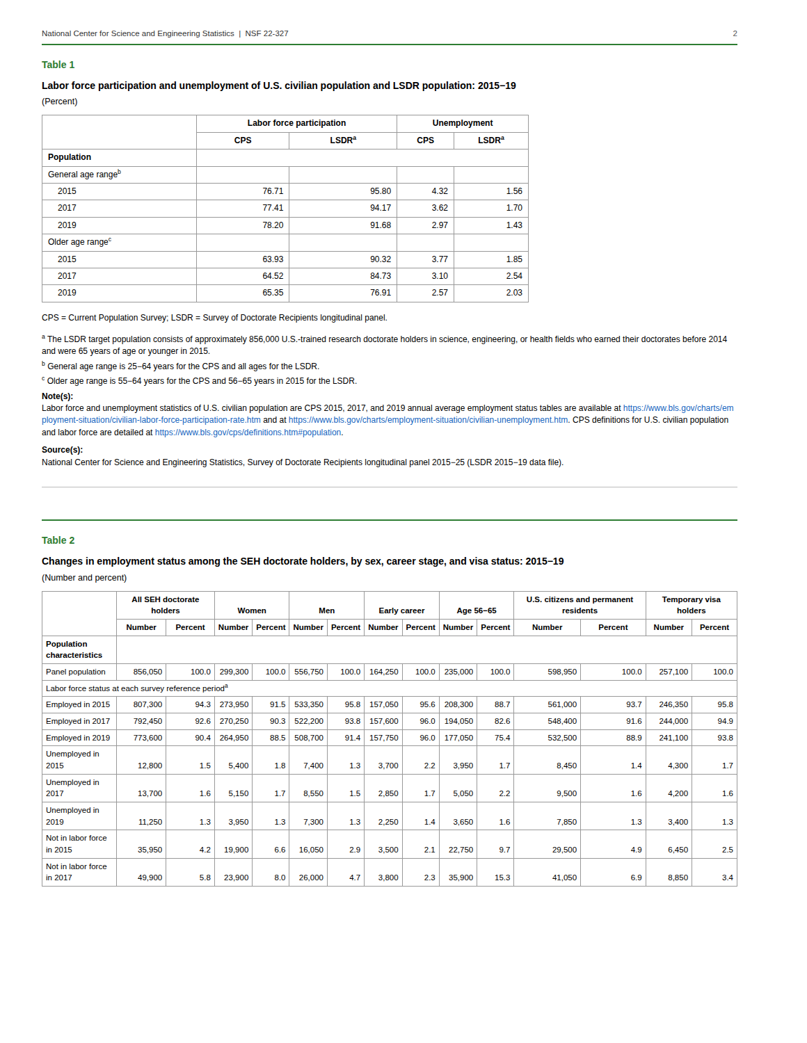National Center for Science and Engineering Statistics | NSF 22-327
2
Table 1
Labor force participation and unemployment of U.S. civilian population and LSDR population: 2015−19
(Percent)
| | Labor force participation | Unemployment |
| --- | --- | --- |
| CPS | LSDR a | CPS | LSDR a |
| Population | |
| General age range b | | | | |
| 2015 | 76.71 | 95.80 | 4.32 | 1.56 |
| 2017 | 77.41 | 94.17 | 3.62 | 1.70 |
| 2019 | 78.20 | 91.68 | 2.97 | 1.43 |
| Older age range c | | | | |
| 2015 | 63.93 | 90.32 | 3.77 | 1.85 |
| 2017 | 64.52 | 84.73 | 3.10 | 2.54 |
| 2019 | 65.35 | 76.91 | 2.57 | 2.03 |
CPS = Current Population Survey; LSDR = Survey of Doctorate Recipients longitudinal panel.
a The LSDR target population consists of approximately 856,000 U.S.-trained research doctorate holders in science, engineering, or health fields who earned their doctorates before 2014 and were 65 years of age or younger in 2015.
b General age range is 25−64 years for the CPS and all ages for the LSDR.
c Older age range is 55−64 years for the CPS and 56−65 years in 2015 for the LSDR.
Note(s):
Labor force and unemployment statistics of U.S. civilian population are CPS 2015, 2017, and 2019 annual average employment status tables are available at https://www.bls.gov/charts/employment-situation/civilian-labor-force-participation-rate.htm and at https://www.bls.gov/charts/employment-situation/civilian-unemployment.htm. CPS definitions for U.S. civilian population and labor force are detailed at https://www.bls.gov/cps/definitions.htm#population.
Source(s):
National Center for Science and Engineering Statistics, Survey of Doctorate Recipients longitudinal panel 2015−25 (LSDR 2015−19 data file).
Table 2
Changes in employment status among the SEH doctorate holders, by sex, career stage, and visa status: 2015−19
(Number and percent)
| | All SEH doctorate holders | Women | Men | Early career | Age 56−65 | U.S. citizens and permanent residents | Temporary visa holders |
| --- | --- | --- | --- | --- | --- | --- | --- |
| Number | Percent | Number | Percent | Number | Percent | Number | Percent | Number | Percent | Number | Percent | Number | Percent |
| Population characteristics | |
| Panel population | 856,050 | 100.0 | 299,300 | 100.0 | 556,750 | 100.0 | 164,250 | 100.0 | 235,000 | 100.0 | 598,950 | 100.0 | 257,100 | 100.0 |
| Labor force status at each survey reference period a |
| Employed in 2015 | 807,300 | 94.3 | 273,950 | 91.5 | 533,350 | 95.8 | 157,050 | 95.6 | 208,300 | 88.7 | 561,000 | 93.7 | 246,350 | 95.8 |
| Employed in 2017 | 792,450 | 92.6 | 270,250 | 90.3 | 522,200 | 93.8 | 157,600 | 96.0 | 194,050 | 82.6 | 548,400 | 91.6 | 244,000 | 94.9 |
| Employed in 2019 | 773,600 | 90.4 | 264,950 | 88.5 | 508,700 | 91.4 | 157,750 | 96.0 | 177,050 | 75.4 | 532,500 | 88.9 | 241,100 | 93.8 |
| Unemployed in 2015 | 12,800 | 1.5 | 5,400 | 1.8 | 7,400 | 1.3 | 3,700 | 2.2 | 3,950 | 1.7 | 8,450 | 1.4 | 4,300 | 1.7 |
| Unemployed in 2017 | 13,700 | 1.6 | 5,150 | 1.7 | 8,550 | 1.5 | 2,850 | 1.7 | 5,050 | 2.2 | 9,500 | 1.6 | 4,200 | 1.6 |
| Unemployed in 2019 | 11,250 | 1.3 | 3,950 | 1.3 | 7,300 | 1.3 | 2,250 | 1.4 | 3,650 | 1.6 | 7,850 | 1.3 | 3,400 | 1.3 |
| Not in labor force in 2015 | 35,950 | 4.2 | 19,900 | 6.6 | 16,050 | 2.9 | 3,500 | 2.1 | 22,750 | 9.7 | 29,500 | 4.9 | 6,450 | 2.5 |
| Not in labor force in 2017 | 49,900 | 5.8 | 23,900 | 8.0 | 26,000 | 4.7 | 3,800 | 2.3 | 35,900 | 15.3 | 41,050 | 6.9 | 8,850 | 3.4 |